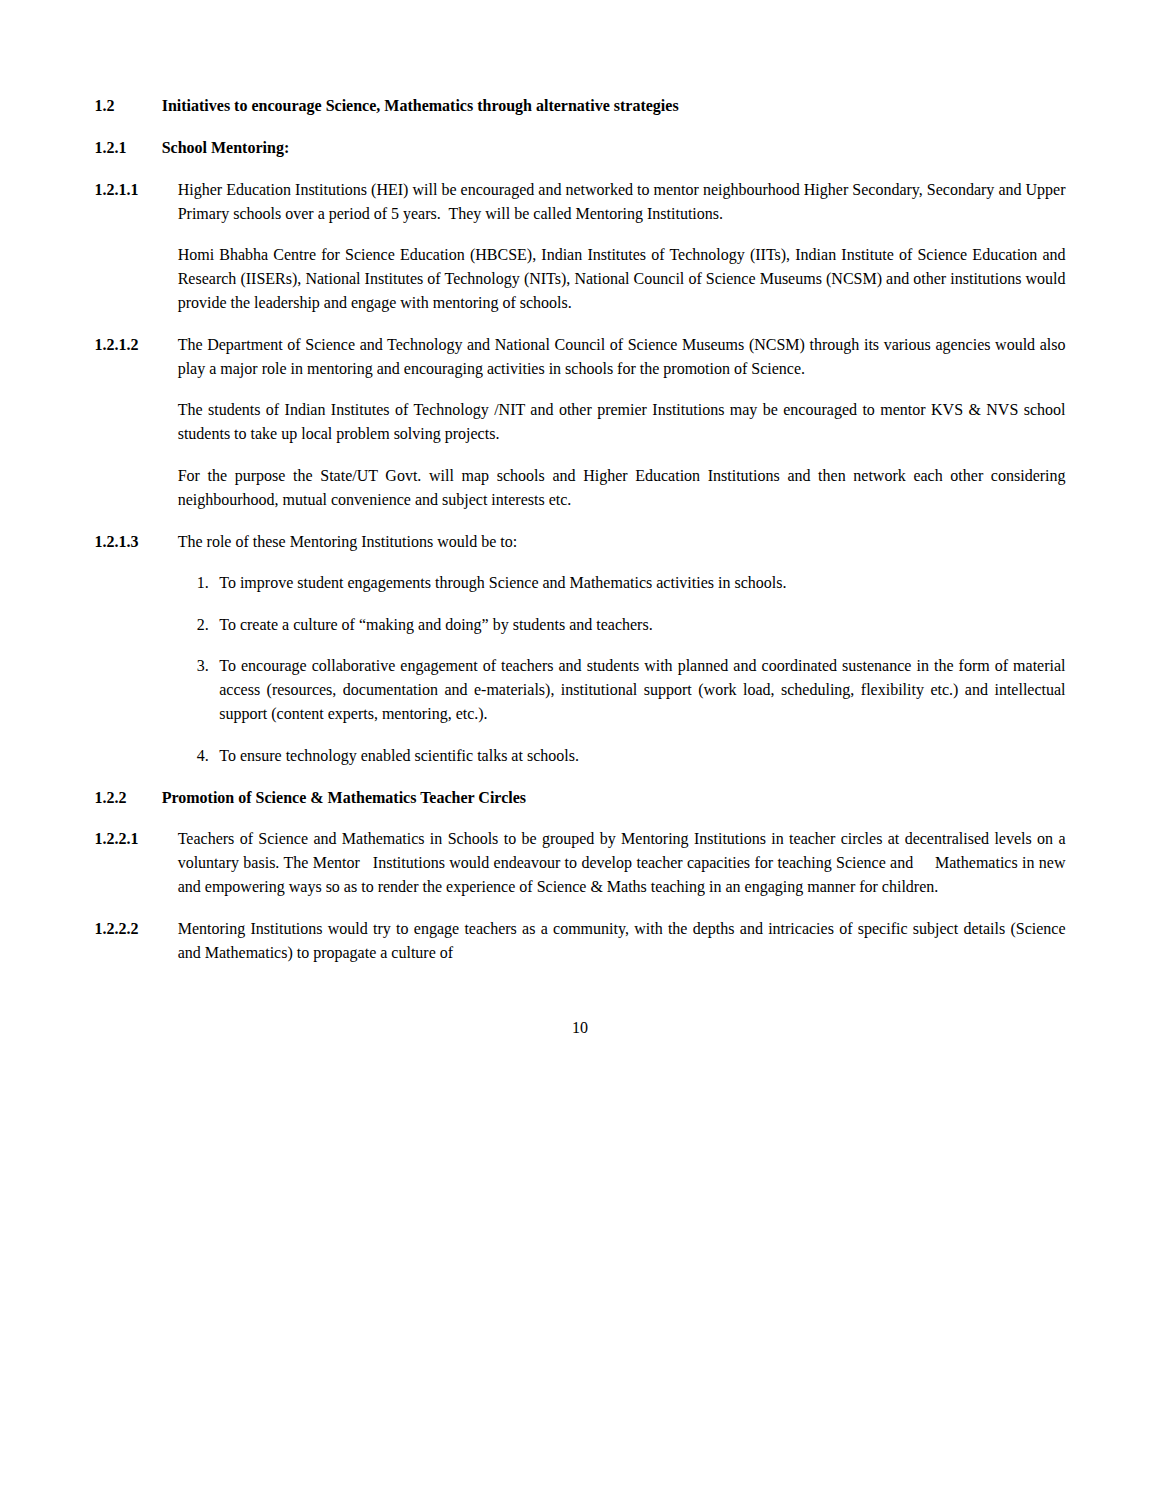1.2 Initiatives to encourage Science, Mathematics through alternative strategies
1.2.1 School Mentoring:
1.2.1.1
Higher Education Institutions (HEI) will be encouraged and networked to mentor neighbourhood Higher Secondary, Secondary and Upper Primary schools over a period of 5 years. They will be called Mentoring Institutions.
Homi Bhabha Centre for Science Education (HBCSE), Indian Institutes of Technology (IITs), Indian Institute of Science Education and Research (IISERs), National Institutes of Technology (NITs), National Council of Science Museums (NCSM) and other institutions would provide the leadership and engage with mentoring of schools.
1.2.1.2
The Department of Science and Technology and National Council of Science Museums (NCSM) through its various agencies would also play a major role in mentoring and encouraging activities in schools for the promotion of Science.
The students of Indian Institutes of Technology /NIT and other premier Institutions may be encouraged to mentor KVS & NVS school students to take up local problem solving projects.
For the purpose the State/UT Govt. will map schools and Higher Education Institutions and then network each other considering neighbourhood, mutual convenience and subject interests etc.
1.2.1.3
The role of these Mentoring Institutions would be to:
To improve student engagements through Science and Mathematics activities in schools.
To create a culture of “making and doing” by students and teachers.
To encourage collaborative engagement of teachers and students with planned and coordinated sustenance in the form of material access (resources, documentation and e-materials), institutional support (work load, scheduling, flexibility etc.) and intellectual support (content experts, mentoring, etc.).
To ensure technology enabled scientific talks at schools.
1.2.2 Promotion of Science & Mathematics Teacher Circles
1.2.2.1
Teachers of Science and Mathematics in Schools to be grouped by Mentoring Institutions in teacher circles at decentralised levels on a voluntary basis. The Mentor Institutions would endeavour to develop teacher capacities for teaching Science and Mathematics in new and empowering ways so as to render the experience of Science & Maths teaching in an engaging manner for children.
1.2.2.2
Mentoring Institutions would try to engage teachers as a community, with the depths and intricacies of specific subject details (Science and Mathematics) to propagate a culture of
10